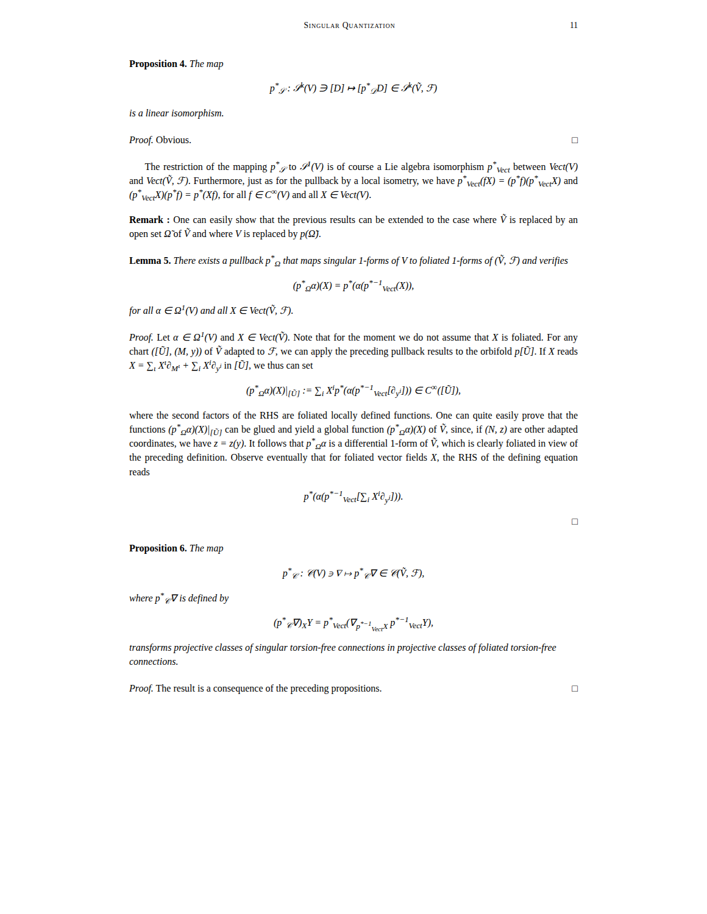Singular Quantization 11
Proposition 4. The map
p*𝒮 : 𝒮k(V) ∋ [D] ↦ [p*𝒟D] ∈ 𝒮k(Ṽ, ℱ)
is a linear isomorphism.
Proof. Obvious. □
The restriction of the mapping p*𝒮 to 𝒮1(V) is of course a Lie algebra isomorphism p*Vect between Vect(V) and Vect(Ṽ, ℱ). Furthermore, just as for the pullback by a local isometry, we have p*Vect(fX) = (p*f)(p*VectX) and (p*VectX)(p*f) = p*(Xf), for all f ∈ C∞(V) and all X ∈ Vect(V).
Remark : One can easily show that the previous results can be extended to the case where Ṽ is replaced by an open set Ω̃ of Ṽ and where V is replaced by p(Ω̃).
Lemma 5. There exists a pullback p*Ω that maps singular 1-forms of V to foliated 1-forms of (Ṽ, ℱ) and verifies
(p*Ωα)(X) = p*(α(p*−1Vect(X)),
for all α ∈ Ω1(V) and all X ∈ Vect(Ṽ, ℱ).
Proof. Let α ∈ Ω1(V) and X ∈ Vect(Ṽ). Note that for the moment we do not assume that X is foliated. For any chart ([Ũ], (M, y)) of Ṽ adapted to ℱ, we can apply the preceding pullback results to the orbifold p[Ũ]. If X reads X = ∑ι Xι∂Mι + ∑i Xi∂yi in [Ũ], we thus can set
(p*Ωα)(X)|[Ũ] := ∑i Xip*(α(p*−1Vect[∂yi])) ∈ C∞([Ũ]),
where the second factors of the RHS are foliated locally defined functions. One can quite easily prove that the functions (p*Ωα)(X)|[Ũ] can be glued and yield a global function (p*Ωα)(X) of Ṽ, since, if (N, z) are other adapted coordinates, we have z = z(y). It follows that p*Ωα is a differential 1-form of Ṽ, which is clearly foliated in view of the preceding definition. Observe eventually that for foliated vector fields X, the RHS of the defining equation reads
p*(α(p*−1Vect[∑i Xi∂yi])).
□
Proposition 6. The map
p*𝒞 : 𝒞(V) ∋ ∇ ↦ p*𝒞∇ ∈ 𝒞(Ṽ, ℱ),
where p*𝒞∇ is defined by
(p*𝒞∇)XY = p*Vect(∇p*−1VectX p*−1VectY),
transforms projective classes of singular torsion-free connections in projective classes of foliated torsion-free connections.
Proof. The result is a consequence of the preceding propositions. □